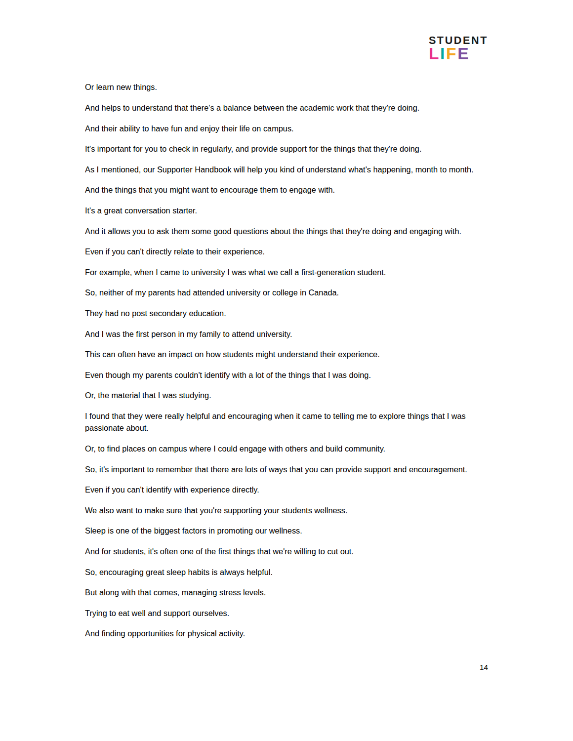STUDENT LIFE
Or learn new things.
And helps to understand that there's a balance between the academic work that they're doing.
And their ability to have fun and enjoy their life on campus.
It's important for you to check in regularly, and provide support for the things that they're doing.
As I mentioned, our Supporter Handbook will help you kind of understand what's happening, month to month.
And the things that you might want to encourage them to engage with.
It's a great conversation starter.
And it allows you to ask them some good questions about the things that they're doing and engaging with.
Even if you can't directly relate to their experience.
For example, when I came to university I was what we call a first-generation student.
So, neither of my parents had attended university or college in Canada.
They had no post secondary education.
And I was the first person in my family to attend university.
This can often have an impact on how students might understand their experience.
Even though my parents couldn't identify with a lot of the things that I was doing.
Or, the material that I was studying.
I found that they were really helpful and encouraging when it came to telling me to explore things that I was passionate about.
Or, to find places on campus where I could engage with others and build community.
So, it's important to remember that there are lots of ways that you can provide support and encouragement.
Even if you can't identify with experience directly.
We also want to make sure that you're supporting your students wellness.
Sleep is one of the biggest factors in promoting our wellness.
And for students, it's often one of the first things that we're willing to cut out.
So, encouraging great sleep habits is always helpful.
But along with that comes, managing stress levels.
Trying to eat well and support ourselves.
And finding opportunities for physical activity.
14